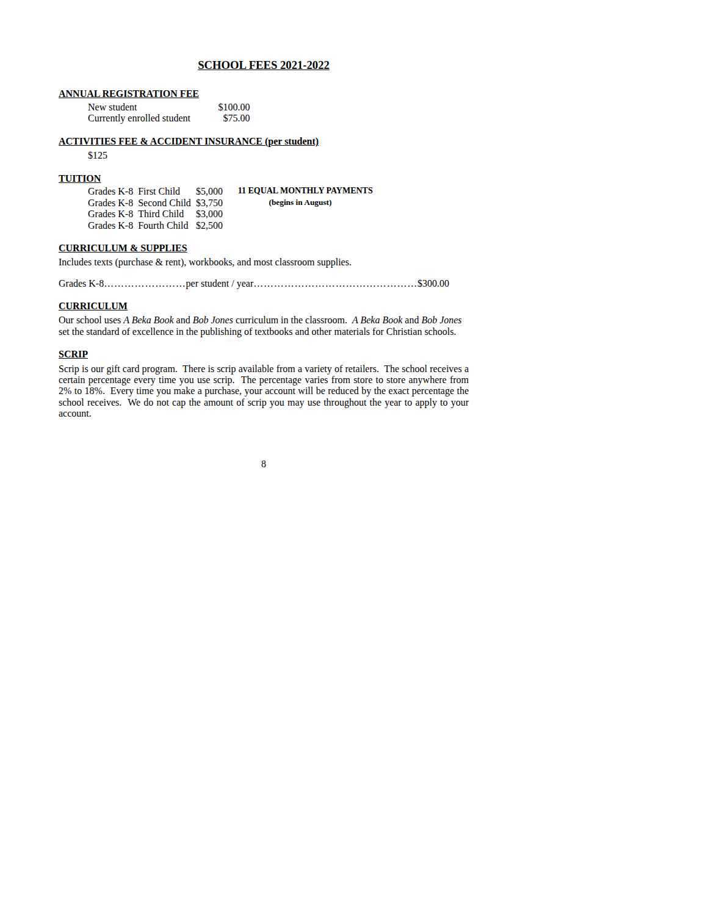SCHOOL FEES 2021-2022
ANNUAL REGISTRATION FEE
| New student | $100.00 |
| Currently enrolled student | $75.00 |
ACTIVITIES FEE & ACCIDENT INSURANCE (per student)
$125
TUITION
| Grades K-8 | First Child | $5,000 | 11 EQUAL MONTHLY PAYMENTS |
| Grades K-8 | Second Child | $3,750 | (begins in August) |
| Grades K-8 | Third Child | $3,000 | |
| Grades K-8 | Fourth Child | $2,500 | |
CURRICULUM & SUPPLIES
Includes texts (purchase & rent), workbooks, and most classroom supplies.
Grades K-8……………………per student / year…………………………………………$300.00
CURRICULUM
Our school uses A Beka Book and Bob Jones curriculum in the classroom. A Beka Book and Bob Jones set the standard of excellence in the publishing of textbooks and other materials for Christian schools.
SCRIP
Scrip is our gift card program. There is scrip available from a variety of retailers. The school receives a certain percentage every time you use scrip. The percentage varies from store to store anywhere from 2% to 18%. Every time you make a purchase, your account will be reduced by the exact percentage the school receives. We do not cap the amount of scrip you may use throughout the year to apply to your account.
8